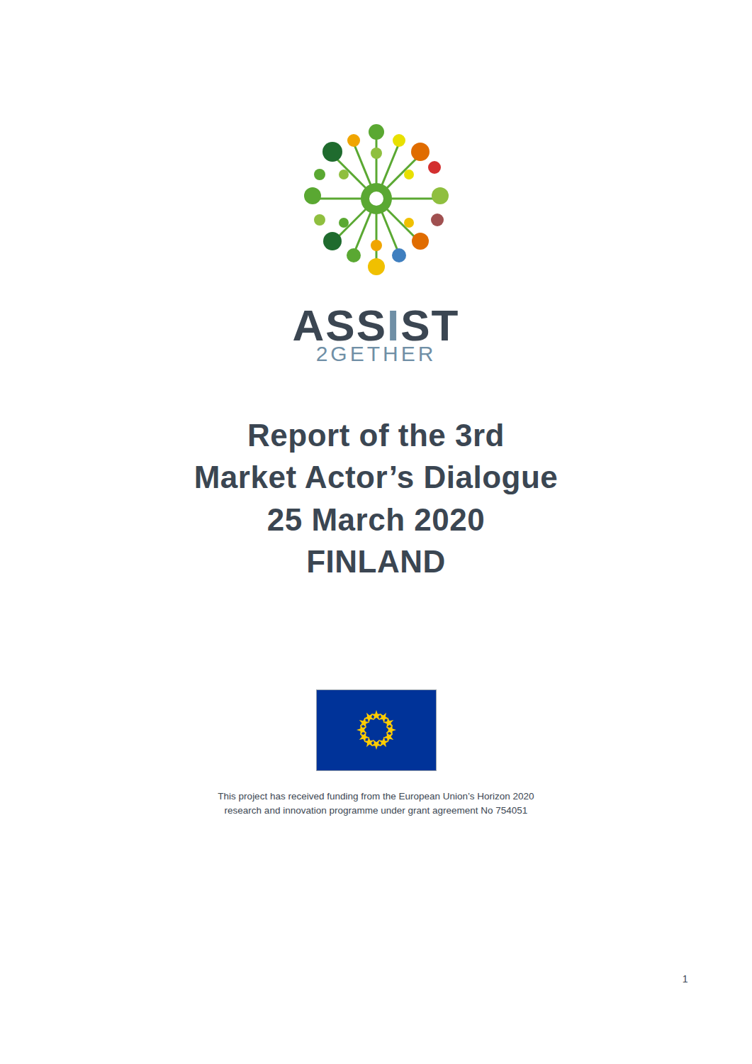ASSIST
2GETHER
Report of the 3rd Market Actor’s Dialogue 25 March 2020 FINLAND
This project has received funding from the European Union’s Horizon 2020
research and innovation programme under grant agreement No 754051
1